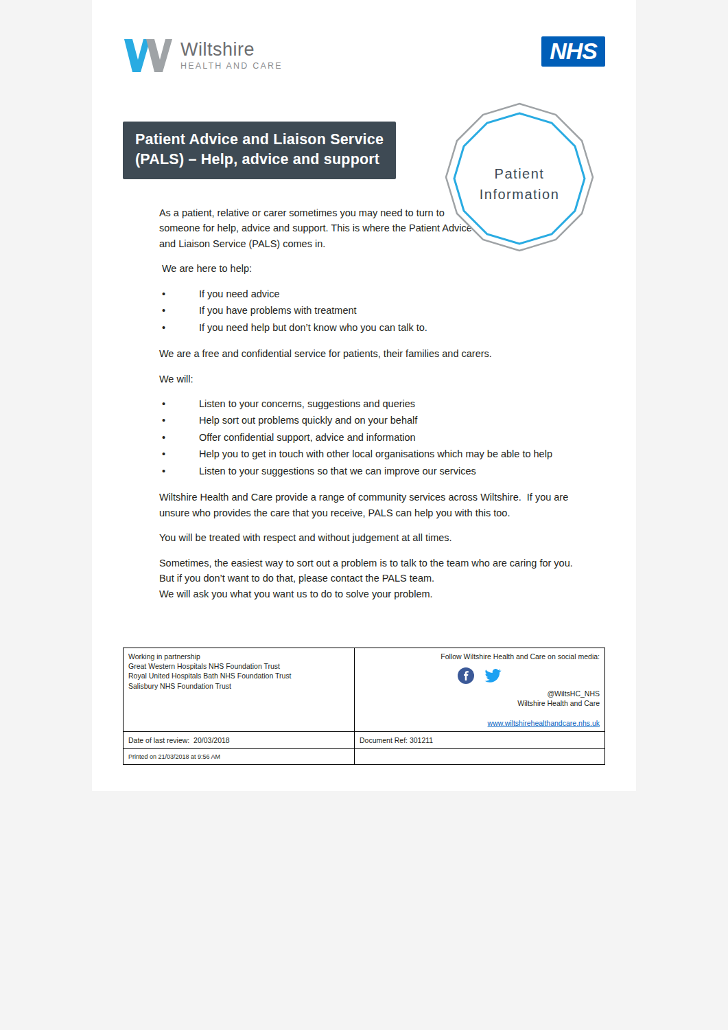Wiltshire
HEALTH AND CARE
NHS
Patient Advice and Liaison Service
(PALS) – Help, advice and support
Patient Information
As a patient, relative or carer sometimes you may need to turn to someone for help, advice and support. This is where the Patient Advice and Liaison Service (PALS) comes in.
We are here to help:
•If you need advice
•If you have problems with treatment
•If you need help but don’t know who you can talk to.
We are a free and confidential service for patients, their families and carers.
We will:
•Listen to your concerns, suggestions and queries
•Help sort out problems quickly and on your behalf
•Offer confidential support, advice and information
•Help you to get in touch with other local organisations which may be able to help
•Listen to your suggestions so that we can improve our services
Wiltshire Health and Care provide a range of community services across Wiltshire. If you are unsure who provides the care that you receive, PALS can help you with this too.
You will be treated with respect and without judgement at all times.
Sometimes, the easiest way to sort out a problem is to talk to the team who are caring for you. But if you don’t want to do that, please contact the PALS team.
We will ask you what you want us to do to solve your problem.
| Working in partnership Great Western Hospitals NHS Foundation Trust Royal United Hospitals Bath NHS Foundation Trust Salisbury NHS Foundation Trust | Follow Wiltshire Health and Care on social media: @WiltsHC_NHS Wiltshire Health and Care www.wiltshirehealthandcare.nhs.uk |
| Date of last review: 20/03/2018 | Document Ref: 301211 | |
| Printed on 21/03/2018 at 9:56 AM | | |